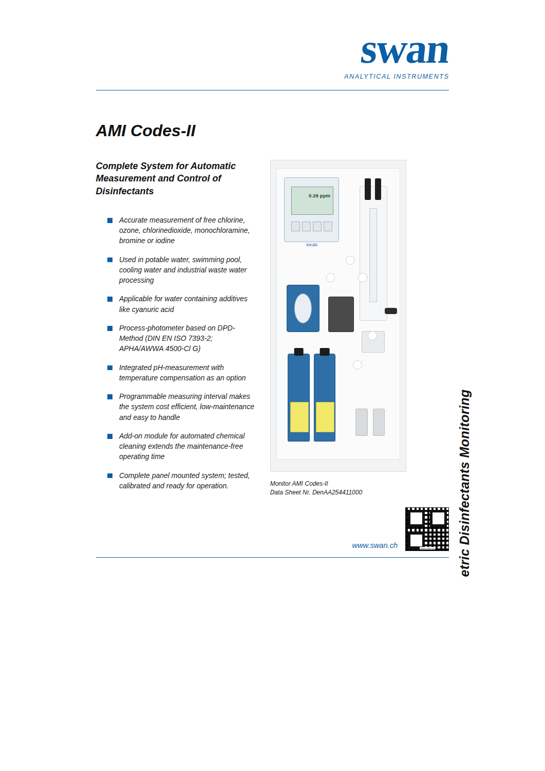swan
ANALYTICAL INSTRUMENTS
AMI Codes-II
Complete System for Auto­matic Measurement and Control of Disinfectants
Accurate measurement of free chlorine, ozone, chlorinedioxide, monochloramine, bromine or iodine
Used in potable water, swimming pool, cooling water and industrial waste water processing
Applicable for water containing additives like cyanuric acid
Process-photometer based on DPD-Method (DIN EN ISO 7393-2; APHA/AWWA 4500-Cl G)
Integrated pH-measurement with temperature compensation as an option
Programmable measuring interval makes the system cost efficient, low-maintenance and easy to handle
Add-on module for automated chemical cleaning extends the maintenance-free operating time
Complete panel mounted system; tested, calibrated and ready for operation.
0.26 ppm
swan
Monitor AMI Codes-II
Data Sheet Nr. DenAA254411000
Colorimetric Disinfectants Monitoring
www.swan.ch
www.swan.ch